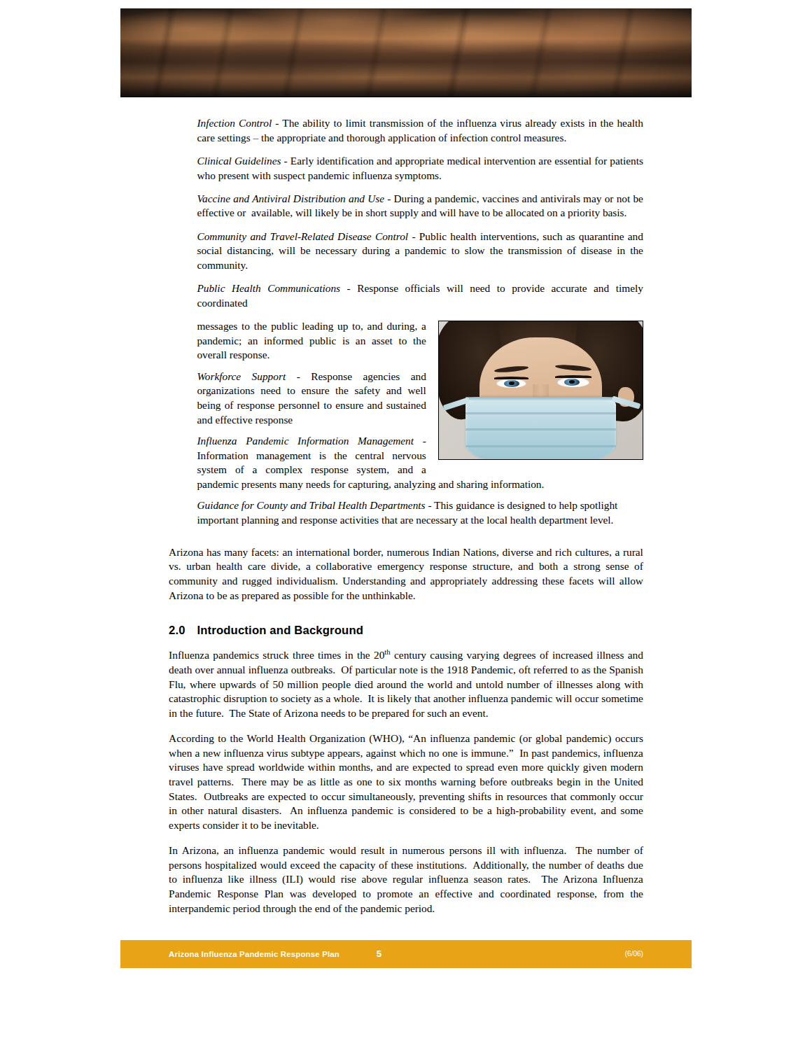Infection Control - The ability to limit transmission of the influenza virus already exists in the health care settings – the appropriate and thorough application of infection control measures.
Clinical Guidelines - Early identification and appropriate medical intervention are essential for patients who present with suspect pandemic influenza symptoms.
Vaccine and Antiviral Distribution and Use - During a pandemic, vaccines and antivirals may or not be effective or available, will likely be in short supply and will have to be allocated on a priority basis.
Community and Travel-Related Disease Control - Public health interventions, such as quarantine and social distancing, will be necessary during a pandemic to slow the transmission of disease in the community.
Public Health Communications - Response officials will need to provide accurate and timely coordinated
messages to the public leading up to, and during, a pandemic; an informed public is an asset to the overall response.
Workforce Support - Response agencies and organizations need to ensure the safety and well being of response personnel to ensure and sustained and effective response
Influenza Pandemic Information Management - Information management is the central nervous system of a complex response system, and a pandemic presents many needs for capturing, analyzing and sharing information.
Guidance for County and Tribal Health Departments - This guidance is designed to help spotlight important planning and response activities that are necessary at the local health department level.
Arizona has many facets: an international border, numerous Indian Nations, diverse and rich cultures, a rural vs. urban health care divide, a collaborative emergency response structure, and both a strong sense of community and rugged individualism. Understanding and appropriately addressing these facets will allow Arizona to be as prepared as possible for the unthinkable.
2.0 Introduction and Background
Influenza pandemics struck three times in the 20th century causing varying degrees of increased illness and death over annual influenza outbreaks. Of particular note is the 1918 Pandemic, oft referred to as the Spanish Flu, where upwards of 50 million people died around the world and untold number of illnesses along with catastrophic disruption to society as a whole. It is likely that another influenza pandemic will occur sometime in the future. The State of Arizona needs to be prepared for such an event.
According to the World Health Organization (WHO), “An influenza pandemic (or global pandemic) occurs when a new influenza virus subtype appears, against which no one is immune.” In past pandemics, influenza viruses have spread worldwide within months, and are expected to spread even more quickly given modern travel patterns. There may be as little as one to six months warning before outbreaks begin in the United States. Outbreaks are expected to occur simultaneously, preventing shifts in resources that commonly occur in other natural disasters. An influenza pandemic is considered to be a high-probability event, and some experts consider it to be inevitable.
In Arizona, an influenza pandemic would result in numerous persons ill with influenza. The number of persons hospitalized would exceed the capacity of these institutions. Additionally, the number of deaths due to influenza like illness (ILI) would rise above regular influenza season rates. The Arizona Influenza Pandemic Response Plan was developed to promote an effective and coordinated response, from the interpandemic period through the end of the pandemic period.
Arizona Influenza Pandemic Response Plan 5 (6/06)